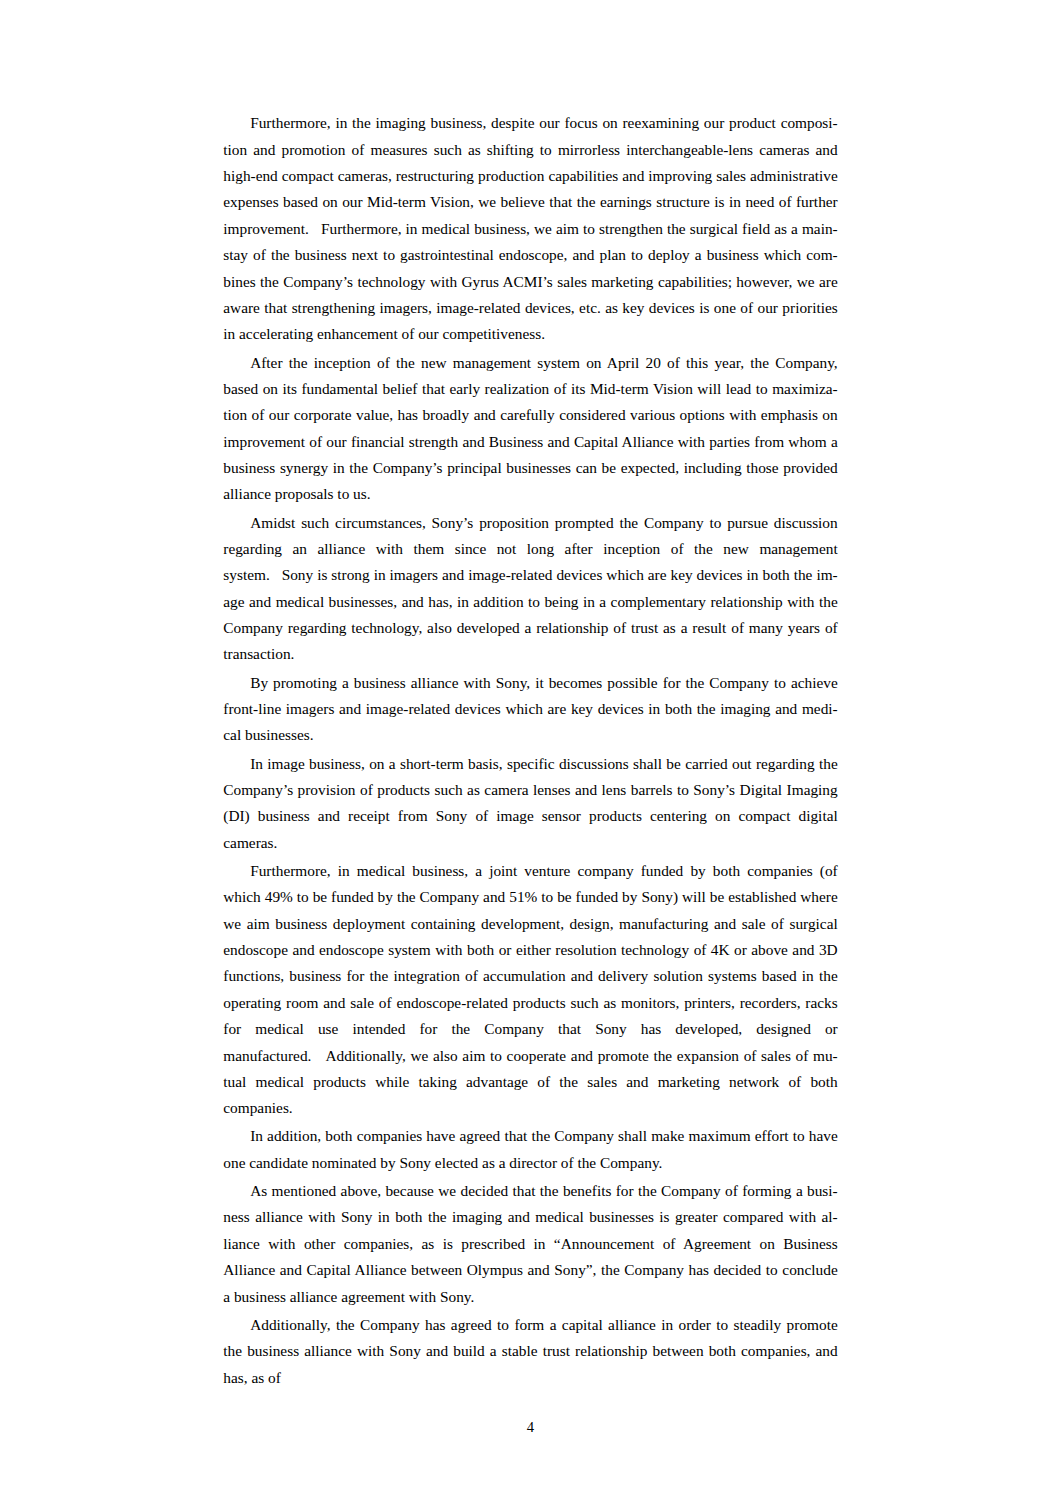Furthermore, in the imaging business, despite our focus on reexamining our product composition and promotion of measures such as shifting to mirrorless interchangeable-lens cameras and high-end compact cameras, restructuring production capabilities and improving sales administrative expenses based on our Mid-term Vision, we believe that the earnings structure is in need of further improvement. Furthermore, in medical business, we aim to strengthen the surgical field as a mainstay of the business next to gastrointestinal endoscope, and plan to deploy a business which combines the Company’s technology with Gyrus ACMI’s sales marketing capabilities; however, we are aware that strengthening imagers, image-related devices, etc. as key devices is one of our priorities in accelerating enhancement of our competitiveness.
After the inception of the new management system on April 20 of this year, the Company, based on its fundamental belief that early realization of its Mid-term Vision will lead to maximization of our corporate value, has broadly and carefully considered various options with emphasis on improvement of our financial strength and Business and Capital Alliance with parties from whom a business synergy in the Company’s principal businesses can be expected, including those provided alliance proposals to us.
Amidst such circumstances, Sony’s proposition prompted the Company to pursue discussion regarding an alliance with them since not long after inception of the new management system. Sony is strong in imagers and image-related devices which are key devices in both the image and medical businesses, and has, in addition to being in a complementary relationship with the Company regarding technology, also developed a relationship of trust as a result of many years of transaction.
By promoting a business alliance with Sony, it becomes possible for the Company to achieve front-line imagers and image-related devices which are key devices in both the imaging and medical businesses.
In image business, on a short-term basis, specific discussions shall be carried out regarding the Company’s provision of products such as camera lenses and lens barrels to Sony’s Digital Imaging (DI) business and receipt from Sony of image sensor products centering on compact digital cameras.
Furthermore, in medical business, a joint venture company funded by both companies (of which 49% to be funded by the Company and 51% to be funded by Sony) will be established where we aim business deployment containing development, design, manufacturing and sale of surgical endoscope and endoscope system with both or either resolution technology of 4K or above and 3D functions, business for the integration of accumulation and delivery solution systems based in the operating room and sale of endoscope-related products such as monitors, printers, recorders, racks for medical use intended for the Company that Sony has developed, designed or manufactured. Additionally, we also aim to cooperate and promote the expansion of sales of mutual medical products while taking advantage of the sales and marketing network of both companies.
In addition, both companies have agreed that the Company shall make maximum effort to have one candidate nominated by Sony elected as a director of the Company.
As mentioned above, because we decided that the benefits for the Company of forming a business alliance with Sony in both the imaging and medical businesses is greater compared with alliance with other companies, as is prescribed in “Announcement of Agreement on Business Alliance and Capital Alliance between Olympus and Sony”, the Company has decided to conclude a business alliance agreement with Sony.
Additionally, the Company has agreed to form a capital alliance in order to steadily promote the business alliance with Sony and build a stable trust relationship between both companies, and has, as of
4